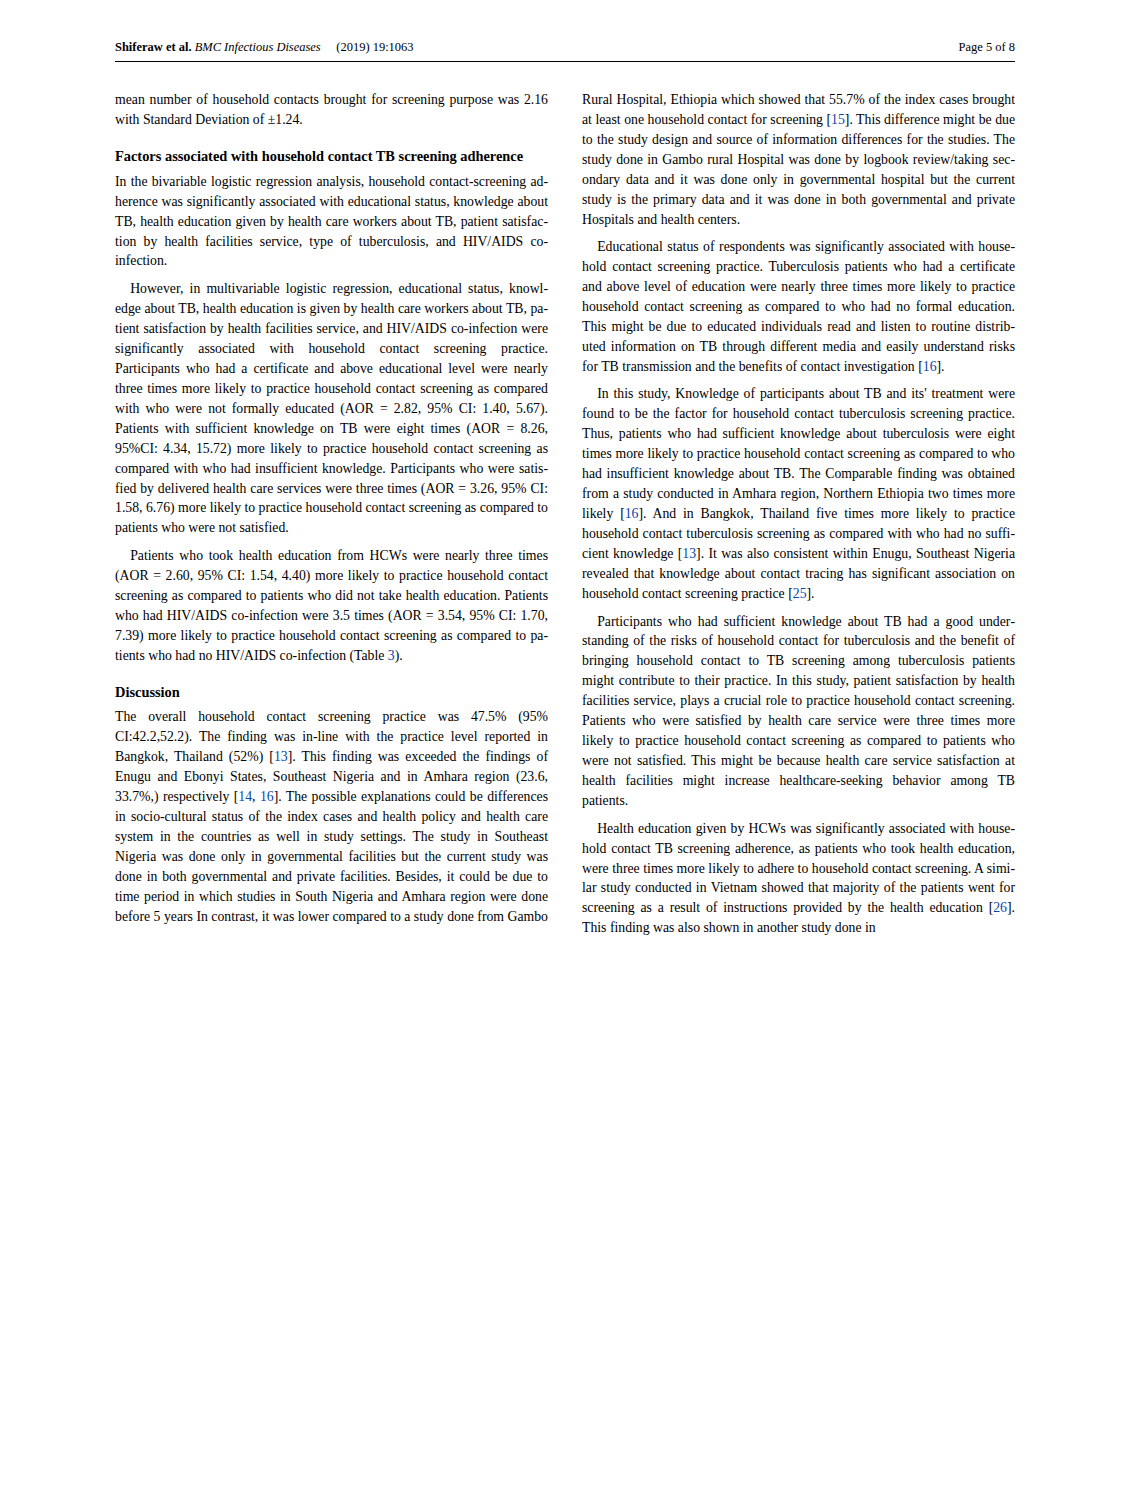Shiferaw et al. BMC Infectious Diseases (2019) 19:1063
Page 5 of 8
mean number of household contacts brought for screening purpose was 2.16 with Standard Deviation of ±1.24.
Factors associated with household contact TB screening adherence
In the bivariable logistic regression analysis, household contact-screening adherence was significantly associated with educational status, knowledge about TB, health education given by health care workers about TB, patient satisfaction by health facilities service, type of tuberculosis, and HIV/AIDS co-infection.
However, in multivariable logistic regression, educational status, knowledge about TB, health education is given by health care workers about TB, patient satisfaction by health facilities service, and HIV/AIDS co-infection were significantly associated with household contact screening practice. Participants who had a certificate and above educational level were nearly three times more likely to practice household contact screening as compared with who were not formally educated (AOR = 2.82, 95% CI: 1.40, 5.67). Patients with sufficient knowledge on TB were eight times (AOR = 8.26, 95%CI: 4.34, 15.72) more likely to practice household contact screening as compared with who had insufficient knowledge. Participants who were satisfied by delivered health care services were three times (AOR = 3.26, 95% CI: 1.58, 6.76) more likely to practice household contact screening as compared to patients who were not satisfied.
Patients who took health education from HCWs were nearly three times (AOR = 2.60, 95% CI: 1.54, 4.40) more likely to practice household contact screening as compared to patients who did not take health education. Patients who had HIV/AIDS co-infection were 3.5 times (AOR = 3.54, 95% CI: 1.70, 7.39) more likely to practice household contact screening as compared to patients who had no HIV/AIDS co-infection (Table 3).
Discussion
The overall household contact screening practice was 47.5% (95% CI:42.2,52.2). The finding was in-line with the practice level reported in Bangkok, Thailand (52%) [13]. This finding was exceeded the findings of Enugu and Ebonyi States, Southeast Nigeria and in Amhara region (23.6, 33.7%,) respectively [14, 16]. The possible explanations could be differences in socio-cultural status of the index cases and health policy and health care system in the countries as well in study settings. The study in Southeast Nigeria was done only in governmental facilities but the current study was done in both governmental and private facilities. Besides, it could be due to time period in which studies in South Nigeria and Amhara region were done before 5 years In contrast, it was lower compared to a study done from Gambo Rural Hospital, Ethiopia which showed that 55.7% of the index cases brought at least one household contact for screening [15]. This difference might be due to the study design and source of information differences for the studies. The study done in Gambo rural Hospital was done by logbook review/taking secondary data and it was done only in governmental hospital but the current study is the primary data and it was done in both governmental and private Hospitals and health centers.
Educational status of respondents was significantly associated with household contact screening practice. Tuberculosis patients who had a certificate and above level of education were nearly three times more likely to practice household contact screening as compared to who had no formal education. This might be due to educated individuals read and listen to routine distributed information on TB through different media and easily understand risks for TB transmission and the benefits of contact investigation [16].
In this study, Knowledge of participants about TB and its' treatment were found to be the factor for household contact tuberculosis screening practice. Thus, patients who had sufficient knowledge about tuberculosis were eight times more likely to practice household contact screening as compared to who had insufficient knowledge about TB. The Comparable finding was obtained from a study conducted in Amhara region, Northern Ethiopia two times more likely [16]. And in Bangkok, Thailand five times more likely to practice household contact tuberculosis screening as compared with who had no sufficient knowledge [13]. It was also consistent within Enugu, Southeast Nigeria revealed that knowledge about contact tracing has significant association on household contact screening practice [25].
Participants who had sufficient knowledge about TB had a good understanding of the risks of household contact for tuberculosis and the benefit of bringing household contact to TB screening among tuberculosis patients might contribute to their practice. In this study, patient satisfaction by health facilities service, plays a crucial role to practice household contact screening. Patients who were satisfied by health care service were three times more likely to practice household contact screening as compared to patients who were not satisfied. This might be because health care service satisfaction at health facilities might increase healthcare-seeking behavior among TB patients.
Health education given by HCWs was significantly associated with household contact TB screening adherence, as patients who took health education, were three times more likely to adhere to household contact screening. A similar study conducted in Vietnam showed that majority of the patients went for screening as a result of instructions provided by the health education [26]. This finding was also shown in another study done in